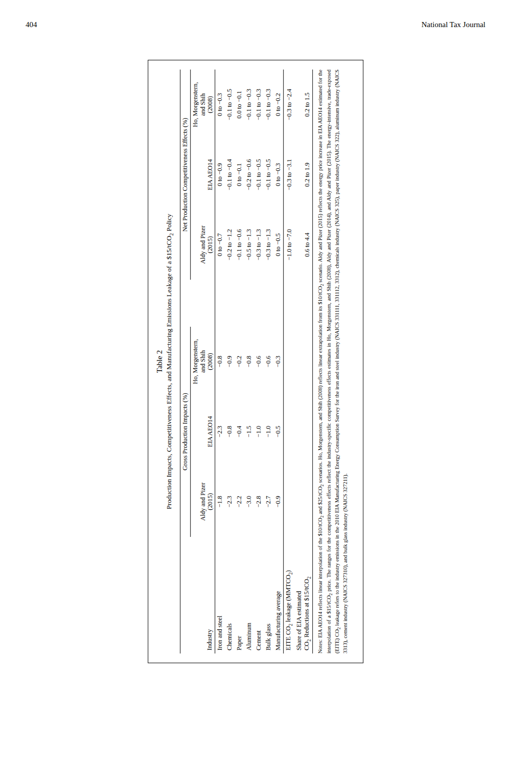404
National Tax Journal
Table 2
Production Impacts, Competitiveness Effects, and Manufacturing Emissions Leakage of a $15/tCO2 Policy
| | Gross Production Impacts (%) | | Net Production Competitiveness Effects (%) |
| --- | --- | --- | --- |
| Industry | Aldy and Pizer (2015) | EIA AEO14 | Ho, Morgenstern, and Shih (2008) | | Aldy and Pizer (2015) | EIA AEO14 | Ho, Morgenstern, and Shih (2008) |
| Iron and steel | −1.8 | −2.3 | −0.8 | | 0 to −0.7 | 0 to −0.9 | 0 to −0.3 |
| Chemicals | −2.3 | −0.8 | −0.9 | | −0.2 to −1.2 | −0.1 to −0.4 | −0.1 to −0.5 |
| Paper | −2.2 | −0.4 | −0.2 | | −0.1 to −0.6 | 0 to −0.1 | 0.0 to −0.1 |
| Aluminum | −3.0 | −1.5 | −0.8 | | −0.5 to −1.3 | −0.2 to −0.6 | −0.1 to −0.3 |
| Cement | −2.8 | −1.0 | −0.6 | | −0.3 to −1.3 | −0.1 to −0.5 | −0.1 to −0.3 |
| Bulk glass | −2.7 | −1.0 | −0.6 | | −0.3 to −1.3 | −0.1 to −0.5 | −0.1 to −0.3 |
| Manufacturing average | −0.9 | −0.5 | −0.3 | | 0 to −0.5 | 0 to −0.3 | 0 to −0.2 |
| EITE CO 2 leakage (MMTCO 2 ) | | | | | −1.0 to −7.0 | −0.3 to −3.1 | −0.3 to −2.4 |
| Share of EIA estimated CO 2 Reductions at $15/tCO 2 | | | | | 0.6 to 4.4 | 0.2 to 1.9 | 0.2 to 1.5 |
Notes: EIA AEO14 reflects linear interpolation of the $10/tCO2 and $25/tCO2 scenarios. Ho, Morgenstern, and Shih (2008) reflects linear extrapolation from its $10/tCO2 scenario. Aldy and Pizer (2015) reflects the energy price increase in EIA AEO14 estimated for the interpolation of a $15/tCO2 price. The ranges for the competitiveness effects reflect the industry-specific competitiveness effects estimates in Ho, Morgenstern, and Shih (2008), Aldy and Pizer (2014), and Aldy and Pizer (2015). The energy-intensive, trade-exposed (EITE) CO2 leakage refers to the industry emissions in the 2010 EIA Manufacturing Energy Consumption Survey for the iron and steel industry (NAICS 331111, 331112, 3312), chemicals industry (NAICS 325), paper industry (NAICS 322), aluminum industry (NAICS 3313), cement industry (NAICS 327310), and bulk glass industry (NAICS 327211).